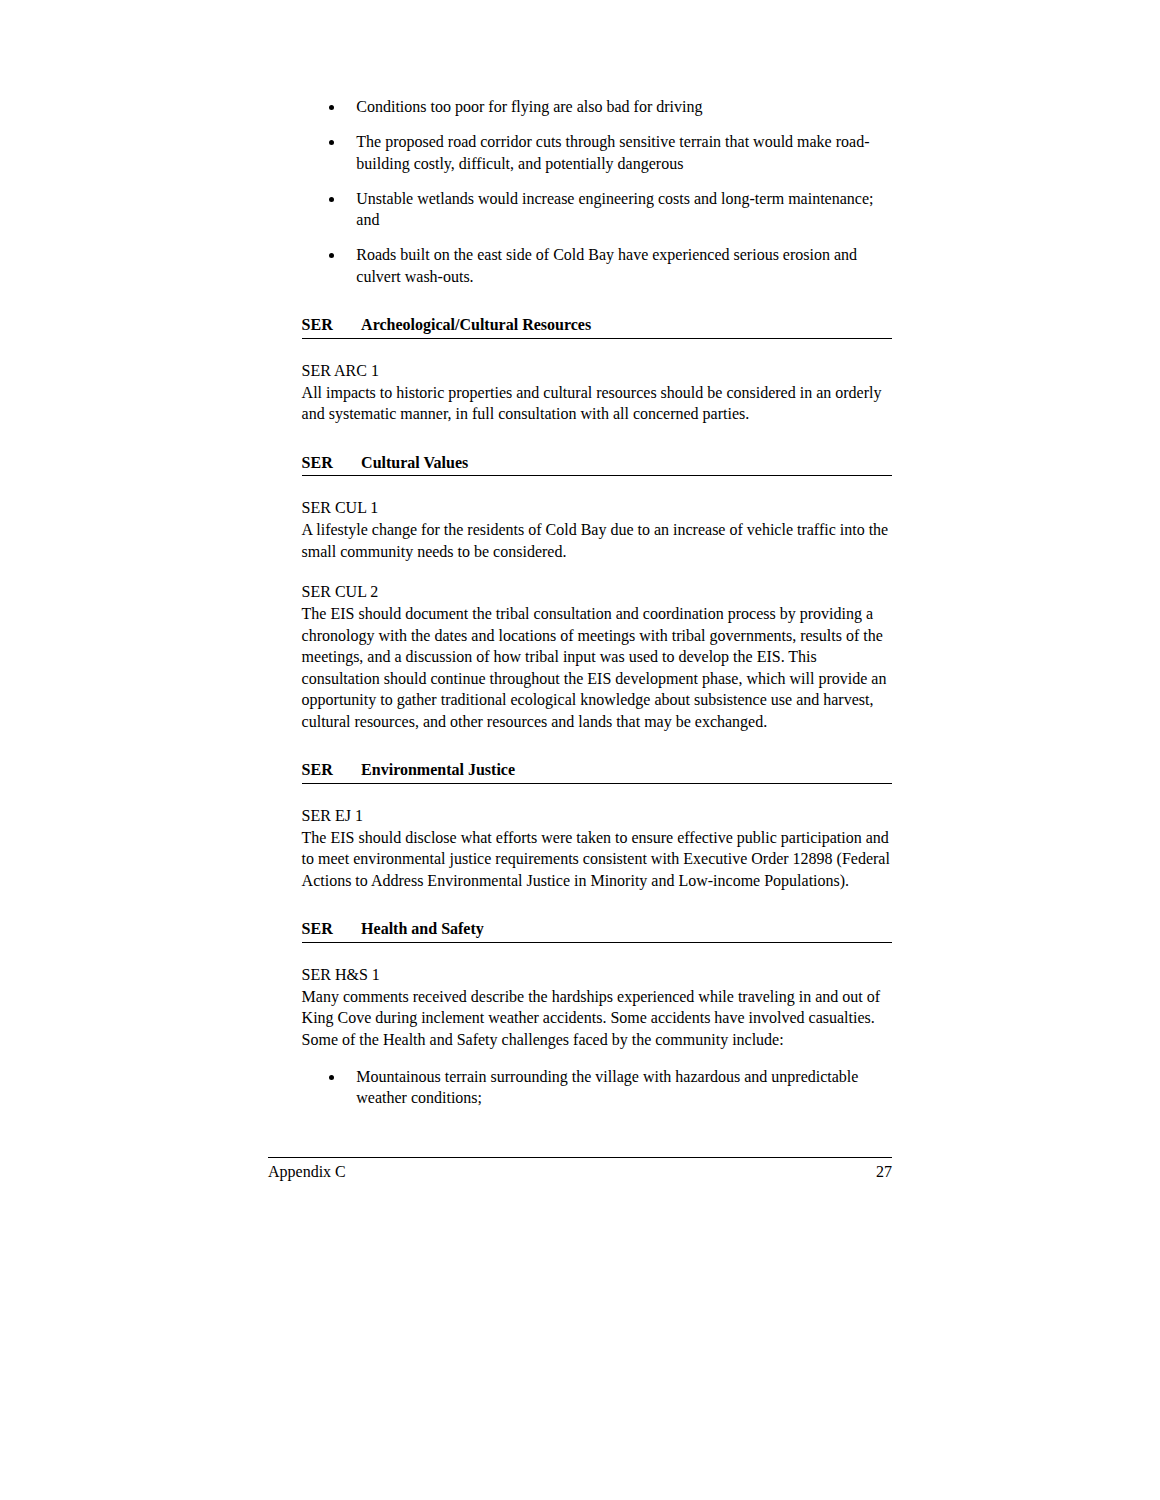Conditions too poor for flying are also bad for driving
The proposed road corridor cuts through sensitive terrain that would make road-building costly, difficult, and potentially dangerous
Unstable wetlands would increase engineering costs and long-term maintenance; and
Roads built on the east side of Cold Bay have experienced serious erosion and culvert wash-outs.
SERArcheological/Cultural Resources
SER ARC 1
All impacts to historic properties and cultural resources should be considered in an orderly and systematic manner, in full consultation with all concerned parties.
SERCultural Values
SER CUL 1
A lifestyle change for the residents of Cold Bay due to an increase of vehicle traffic into the small community needs to be considered.
SER CUL 2
The EIS should document the tribal consultation and coordination process by providing a chronology with the dates and locations of meetings with tribal governments, results of the meetings, and a discussion of how tribal input was used to develop the EIS. This consultation should continue throughout the EIS development phase, which will provide an opportunity to gather traditional ecological knowledge about subsistence use and harvest, cultural resources, and other resources and lands that may be exchanged.
SEREnvironmental Justice
SER EJ 1
The EIS should disclose what efforts were taken to ensure effective public participation and to meet environmental justice requirements consistent with Executive Order 12898 (Federal Actions to Address Environmental Justice in Minority and Low-income Populations).
SERHealth and Safety
SER H&S 1
Many comments received describe the hardships experienced while traveling in and out of King Cove during inclement weather accidents. Some accidents have involved casualties. Some of the Health and Safety challenges faced by the community include:
Mountainous terrain surrounding the village with hazardous and unpredictable weather conditions;
Appendix C 27